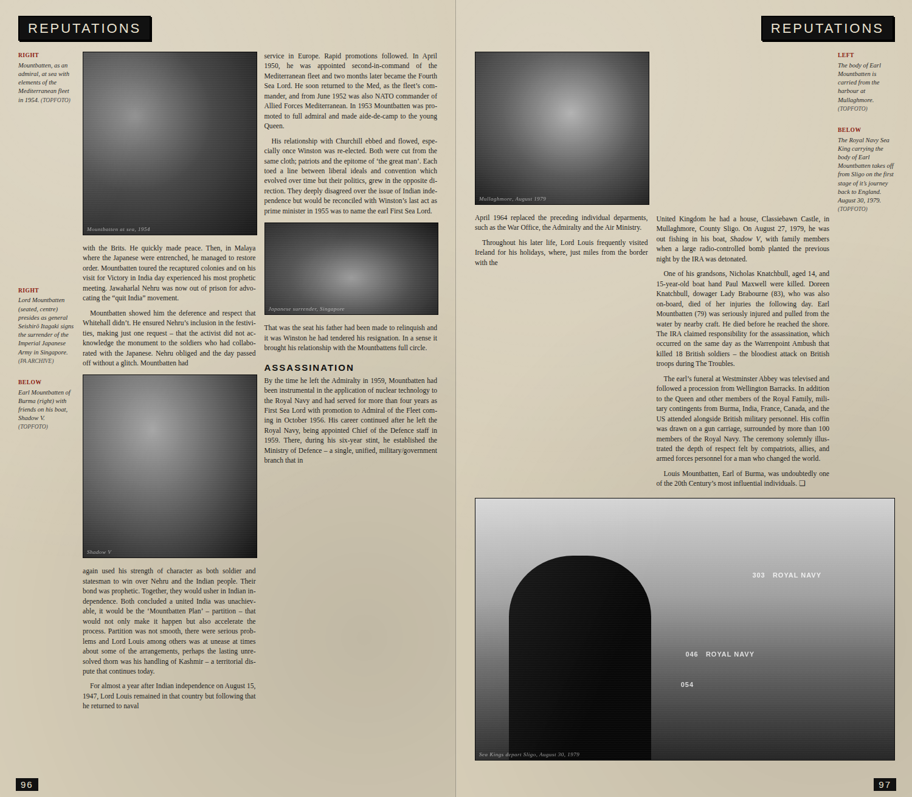Reputations
Right Mountbatten, as an admiral, at sea with elements of the Mediterranean fleet in 1954. (TOPFOTO)
Right Lord Mountbatten (seated, centre) presides as general Seishirō Itagaki signs the surrender of the Imperial Japanese Army in Singapore. (PA ARCHIVE)
Below Earl Mountbatten of Burma (right) with friends on his boat, Shadow V. (TOPFOTO)
Mountbatten at sea, 1954
with the Brits. He quickly made peace. Then, in Malaya where the Japanese were entrenched, he managed to restore order. Mountbatten toured the recaptured colonies and on his visit for Victory in India day experienced his most prophetic meeting. Jawaharlal Nehru was now out of prison for advocating the “quit India” movement.
Mountbatten showed him the deference and respect that Whitehall didn’t. He ensured Nehru’s inclusion in the festivities, making just one request – that the activist did not acknowledge the monument to the soldiers who had collaborated with the Japanese. Nehru obliged and the day passed off without a glitch. Mountbatten had
Shadow V
again used his strength of character as both soldier and statesman to win over Nehru and the Indian people. Their bond was prophetic. Together, they would usher in Indian independence. Both concluded a united India was unachievable, it would be the ‘Mountbatten Plan’ – partition – that would not only make it happen but also accelerate the process. Partition was not smooth, there were serious problems and Lord Louis among others was at unease at times about some of the arrangements, perhaps the lasting unresolved thorn was his handling of Kashmir – a territorial dispute that continues today.
For almost a year after Indian independence on August 15, 1947, Lord Louis remained in that country but following that he returned to naval
service in Europe. Rapid promotions followed. In April 1950, he was appointed second-in-command of the Mediterranean fleet and two months later became the Fourth Sea Lord. He soon returned to the Med, as the fleet’s commander, and from June 1952 was also NATO commander of Allied Forces Mediterranean. In 1953 Mountbatten was promoted to full admiral and made aide-de-camp to the young Queen.
His relationship with Churchill ebbed and flowed, especially once Winston was re-elected. Both were cut from the same cloth; patriots and the epitome of ‘the great man’. Each toed a line between liberal ideals and convention which evolved over time but their politics, grew in the opposite direction. They deeply disagreed over the issue of Indian independence but would be reconciled with Winston’s last act as prime minister in 1955 was to name the earl First Sea Lord.
Japanese surrender, Singapore
That was the seat his father had been made to relinquish and it was Winston he had tendered his resignation. In a sense it brought his relationship with the Mountbattens full circle.
Assassination
By the time he left the Admiralty in 1959, Mountbatten had been instrumental in the application of nuclear technology to the Royal Navy and had served for more than four years as First Sea Lord with promotion to Admiral of the Fleet coming in October 1956. His career continued after he left the Royal Navy, being appointed Chief of the Defence staff in 1959. There, during his six-year stint, he established the Ministry of Defence – a single, unified, military/government branch that in
96
Reputations
Mullaghmore, August 1979
April 1964 replaced the preceding individual deparments, such as the War Office, the Admiralty and the Air Ministry.
Throughout his later life, Lord Louis frequently visited Ireland for his holidays, where, just miles from the border with the
United Kingdom he had a house, Classiebawn Castle, in Mullaghmore, County Sligo. On August 27, 1979, he was out fishing in his boat, Shadow V, with family members when a large radio-controlled bomb planted the previous night by the IRA was detonated.
One of his grandsons, Nicholas Knatchbull, aged 14, and 15-year-old boat hand Paul Maxwell were killed. Doreen Knatchbull, dowager Lady Brabourne (83), who was also on-board, died of her injuries the following day. Earl Mountbatten (79) was seriously injured and pulled from the water by nearby craft. He died before he reached the shore. The IRA claimed responsibility for the assassination, which occurred on the same day as the Warrenpoint Ambush that killed 18 British soldiers – the bloodiest attack on British troops during The Troubles.
The earl’s funeral at Westminster Abbey was televised and followed a procession from Wellington Barracks. In addition to the Queen and other members of the Royal Family, military contingents from Burma, India, France, Canada, and the US attended alongside British military personnel. His coffin was drawn on a gun carriage, surrounded by more than 100 members of the Royal Navy. The ceremony solemnly illustrated the depth of respect felt by compatriots, allies, and armed forces personnel for a man who changed the world.
Louis Mountbatten, Earl of Burma, was undoubtedly one of the 20th Century’s most influential individuals. ❏
Left The body of Earl Mountbatten is carried from the harbour at Mullaghmore. (TOPFOTO)
Below The Royal Navy Sea King carrying the body of Earl Mountbatten takes off from Sligo on the first stage of it’s journey back to England. August 30, 1979. (TOPFOTO)
303 ROYAL NAVY 046 ROYAL NAVY 054 Sea Kings depart Sligo, August 30, 1979
97